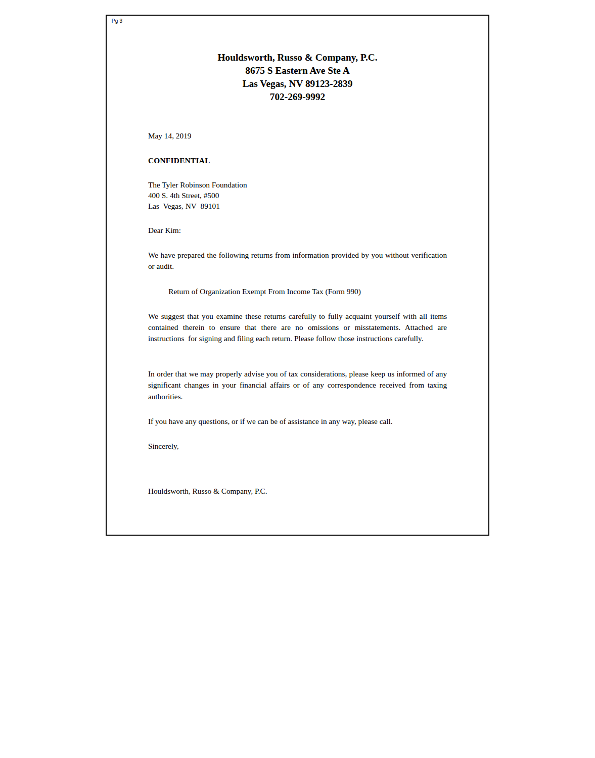Pg 3
Houldsworth, Russo & Company, P.C.
8675 S Eastern Ave Ste A
Las Vegas, NV 89123-2839
702-269-9992
May 14, 2019
CONFIDENTIAL
The Tyler Robinson Foundation
400 S. 4th Street, #500
Las Vegas, NV 89101
Dear Kim:
We have prepared the following returns from information provided by you without verification or audit.
Return of Organization Exempt From Income Tax (Form 990)
We suggest that you examine these returns carefully to fully acquaint yourself with all items contained therein to ensure that there are no omissions or misstatements. Attached are instructions for signing and filing each return. Please follow those instructions carefully.
In order that we may properly advise you of tax considerations, please keep us informed of any significant changes in your financial affairs or of any correspondence received from taxing authorities.
If you have any questions, or if we can be of assistance in any way, please call.
Sincerely,
Houldsworth, Russo & Company, P.C.